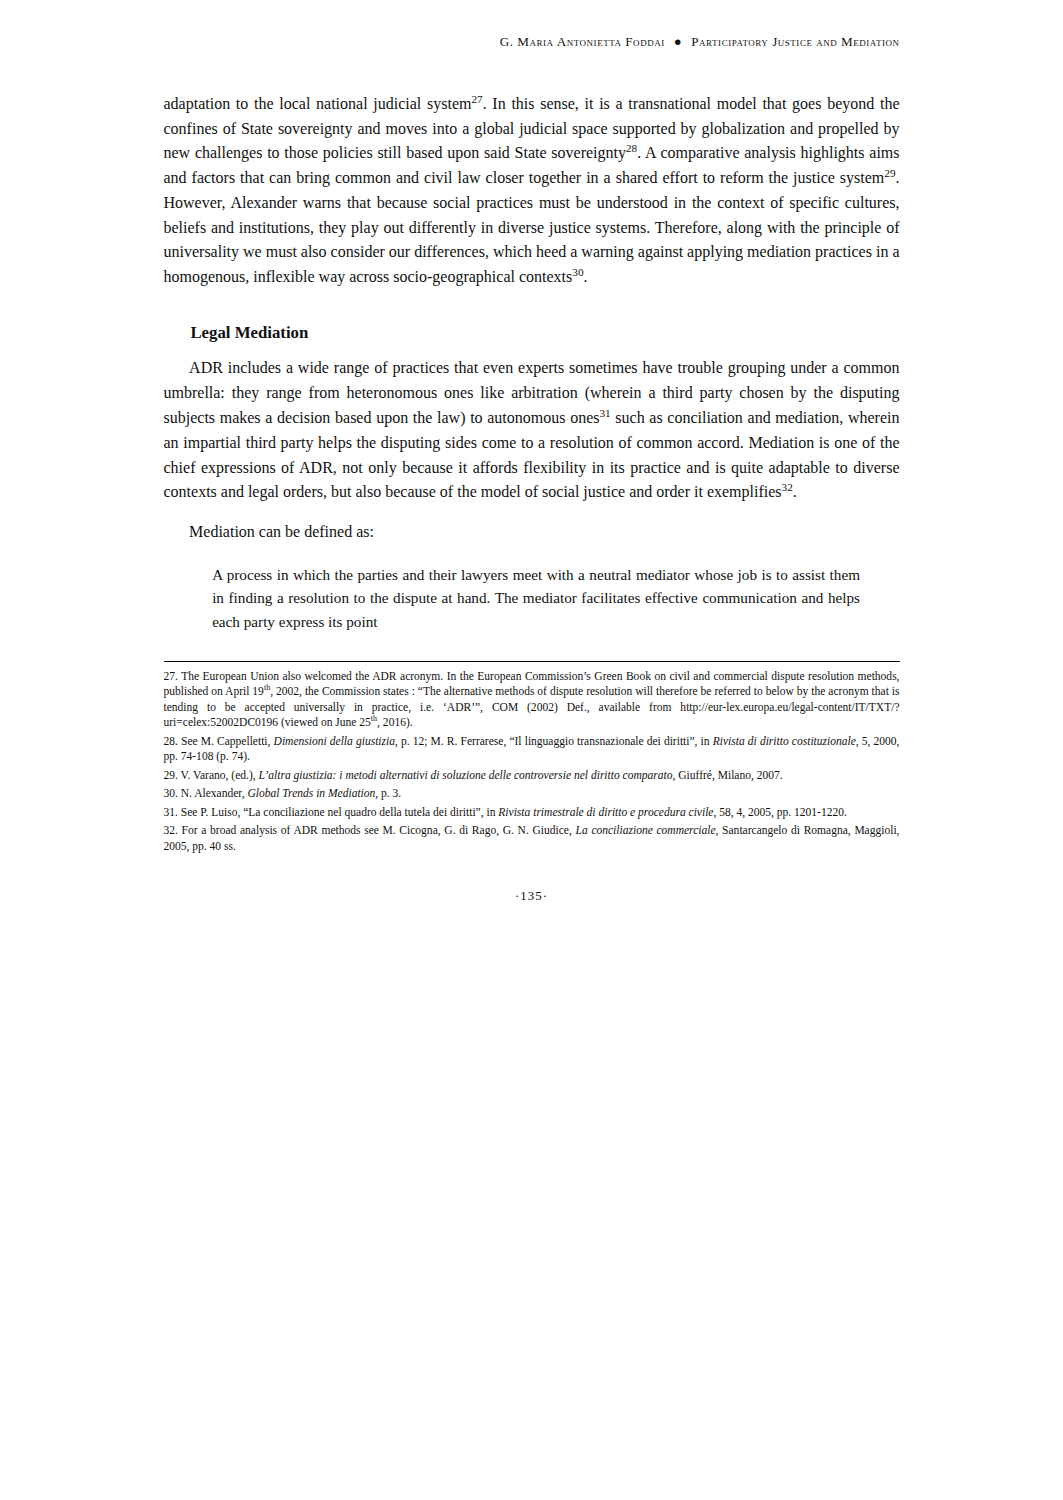G. Maria Antonietta Foddai ● Participatory Justice and Mediation
adaptation to the local national judicial system27. In this sense, it is a transnational model that goes beyond the confines of State sovereignty and moves into a global judicial space supported by globalization and propelled by new challenges to those policies still based upon said State sovereignty28. A comparative analysis highlights aims and factors that can bring common and civil law closer together in a shared effort to reform the justice system29. However, Alexander warns that because social practices must be understood in the context of specific cultures, beliefs and institutions, they play out differently in diverse justice systems. Therefore, along with the principle of universality we must also consider our differences, which heed a warning against applying mediation practices in a homogenous, inflexible way across socio-geographical contexts30.
Legal Mediation
ADR includes a wide range of practices that even experts sometimes have trouble grouping under a common umbrella: they range from heteronomous ones like arbitration (wherein a third party chosen by the disputing subjects makes a decision based upon the law) to autonomous ones31 such as conciliation and mediation, wherein an impartial third party helps the disputing sides come to a resolution of common accord. Mediation is one of the chief expressions of ADR, not only because it affords flexibility in its practice and is quite adaptable to diverse contexts and legal orders, but also because of the model of social justice and order it exemplifies32.
Mediation can be defined as:
A process in which the parties and their lawyers meet with a neutral mediator whose job is to assist them in finding a resolution to the dispute at hand. The mediator facilitates effective communication and helps each party express its point
27. The European Union also welcomed the ADR acronym. In the European Commission’s Green Book on civil and commercial dispute resolution methods, published on April 19th, 2002, the Commission states : “The alternative methods of dispute resolution will therefore be referred to below by the acronym that is tending to be accepted universally in practice, i.e. ‘ADR’”, COM (2002) Def., available from http://eur-lex.europa.eu/legal-content/IT/TXT/?uri=celex:52002DC0196 (viewed on June 25th, 2016).
28. See M. Cappelletti, Dimensioni della giustizia, p. 12; M. R. Ferrarese, “Il linguaggio transnazionale dei diritti”, in Rivista di diritto costituzionale, 5, 2000, pp. 74-108 (p. 74).
29. V. Varano, (ed.), L’altra giustizia: i metodi alternativi di soluzione delle controversie nel diritto comparato, Giuffré, Milano, 2007.
30. N. Alexander, Global Trends in Mediation, p. 3.
31. See P. Luiso, “La conciliazione nel quadro della tutela dei diritti”, in Rivista trimestrale di diritto e procedura civile, 58, 4, 2005, pp. 1201-1220.
32. For a broad analysis of ADR methods see M. Cicogna, G. di Rago, G. N. Giudice, La conciliazione commerciale, Santarcangelo di Romagna, Maggioli, 2005, pp. 40 ss.
·135·